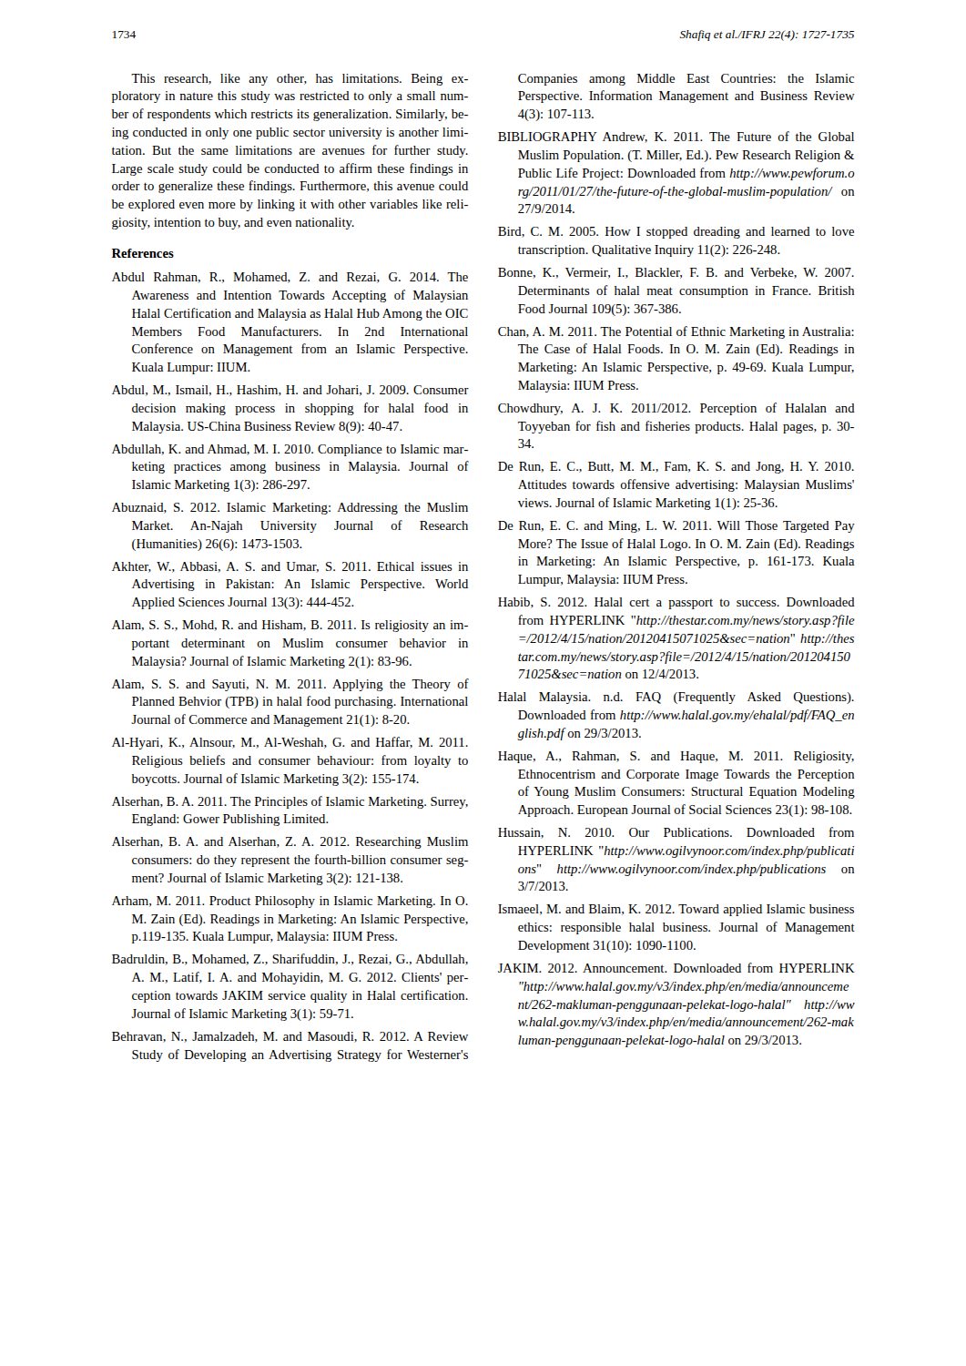1734 Shafiq et al./IFRJ 22(4): 1727-1735
This research, like any other, has limitations. Being exploratory in nature this study was restricted to only a small number of respondents which restricts its generalization. Similarly, being conducted in only one public sector university is another limitation. But the same limitations are avenues for further study. Large scale study could be conducted to affirm these findings in order to generalize these findings. Furthermore, this avenue could be explored even more by linking it with other variables like religiosity, intention to buy, and even nationality.
References
Abdul Rahman, R., Mohamed, Z. and Rezai, G. 2014. The Awareness and Intention Towards Accepting of Malaysian Halal Certification and Malaysia as Halal Hub Among the OIC Members Food Manufacturers. In 2nd International Conference on Management from an Islamic Perspective. Kuala Lumpur: IIUM.
Abdul, M., Ismail, H., Hashim, H. and Johari, J. 2009. Consumer decision making process in shopping for halal food in Malaysia. US-China Business Review 8(9): 40-47.
Abdullah, K. and Ahmad, M. I. 2010. Compliance to Islamic marketing practices among business in Malaysia. Journal of Islamic Marketing 1(3): 286-297.
Abuznaid, S. 2012. Islamic Marketing: Addressing the Muslim Market. An-Najah University Journal of Research (Humanities) 26(6): 1473-1503.
Akhter, W., Abbasi, A. S. and Umar, S. 2011. Ethical issues in Advertising in Pakistan: An Islamic Perspective. World Applied Sciences Journal 13(3): 444-452.
Alam, S. S., Mohd, R. and Hisham, B. 2011. Is religiosity an important determinant on Muslim consumer behavior in Malaysia? Journal of Islamic Marketing 2(1): 83-96.
Alam, S. S. and Sayuti, N. M. 2011. Applying the Theory of Planned Behvior (TPB) in halal food purchasing. International Journal of Commerce and Management 21(1): 8-20.
Al-Hyari, K., Alnsour, M., Al-Weshah, G. and Haffar, M. 2011. Religious beliefs and consumer behaviour: from loyalty to boycotts. Journal of Islamic Marketing 3(2): 155-174.
Alserhan, B. A. 2011. The Principles of Islamic Marketing. Surrey, England: Gower Publishing Limited.
Alserhan, B. A. and Alserhan, Z. A. 2012. Researching Muslim consumers: do they represent the fourth-billion consumer segment? Journal of Islamic Marketing 3(2): 121-138.
Arham, M. 2011. Product Philosophy in Islamic Marketing. In O. M. Zain (Ed). Readings in Marketing: An Islamic Perspective, p.119-135. Kuala Lumpur, Malaysia: IIUM Press.
Badruldin, B., Mohamed, Z., Sharifuddin, J., Rezai, G., Abdullah, A. M., Latif, I. A. and Mohayidin, M. G. 2012. Clients' perception towards JAKIM service quality in Halal certification. Journal of Islamic Marketing 3(1): 59-71.
Behravan, N., Jamalzadeh, M. and Masoudi, R. 2012. A Review Study of Developing an Advertising Strategy for Westerner's Companies among Middle East Countries: the Islamic Perspective. Information Management and Business Review 4(3): 107-113.
BIBLIOGRAPHY Andrew, K. 2011. The Future of the Global Muslim Population. (T. Miller, Ed.). Pew Research Religion & Public Life Project: Downloaded from http://www.pewforum.org/2011/01/27/the-future-of-the-global-muslim-population/ on 27/9/2014.
Bird, C. M. 2005. How I stopped dreading and learned to love transcription. Qualitative Inquiry 11(2): 226-248.
Bonne, K., Vermeir, I., Blackler, F. B. and Verbeke, W. 2007. Determinants of halal meat consumption in France. British Food Journal 109(5): 367-386.
Chan, A. M. 2011. The Potential of Ethnic Marketing in Australia: The Case of Halal Foods. In O. M. Zain (Ed). Readings in Marketing: An Islamic Perspective, p. 49-69. Kuala Lumpur, Malaysia: IIUM Press.
Chowdhury, A. J. K. 2011/2012. Perception of Halalan and Toyyeban for fish and fisheries products. Halal pages, p. 30-34.
De Run, E. C., Butt, M. M., Fam, K. S. and Jong, H. Y. 2010. Attitudes towards offensive advertising: Malaysian Muslims' views. Journal of Islamic Marketing 1(1): 25-36.
De Run, E. C. and Ming, L. W. 2011. Will Those Targeted Pay More? The Issue of Halal Logo. In O. M. Zain (Ed). Readings in Marketing: An Islamic Perspective, p. 161-173. Kuala Lumpur, Malaysia: IIUM Press.
Habib, S. 2012. Halal cert a passport to success. Downloaded from HYPERLINK "http://thestar.com.my/news/story.asp?file=/2012/4/15/nation/20120415071025&sec=nation" http://thestar.com.my/news/story.asp?file=/2012/4/15/nation/20120415071025&sec=nation on 12/4/2013.
Halal Malaysia. n.d. FAQ (Frequently Asked Questions). Downloaded from http://www.halal.gov.my/ehalal/pdf/FAQ_english.pdf on 29/3/2013.
Haque, A., Rahman, S. and Haque, M. 2011. Religiosity, Ethnocentrism and Corporate Image Towards the Perception of Young Muslim Consumers: Structural Equation Modeling Approach. European Journal of Social Sciences 23(1): 98-108.
Hussain, N. 2010. Our Publications. Downloaded from HYPERLINK "http://www.ogilvynoor.com/index.php/publications" http://www.ogilvynoor.com/index.php/publications on 3/7/2013.
Ismaeel, M. and Blaim, K. 2012. Toward applied Islamic business ethics: responsible halal business. Journal of Management Development 31(10): 1090-1100.
JAKIM. 2012. Announcement. Downloaded from HYPERLINK "http://www.halal.gov.my/v3/index.php/en/media/announcement/262-makluman-penggunaan-pelekat-logo-halal" http://www.halal.gov.my/v3/index.php/en/media/announcement/262-makluman-penggunaan-pelekat-logo-halal on 29/3/2013.